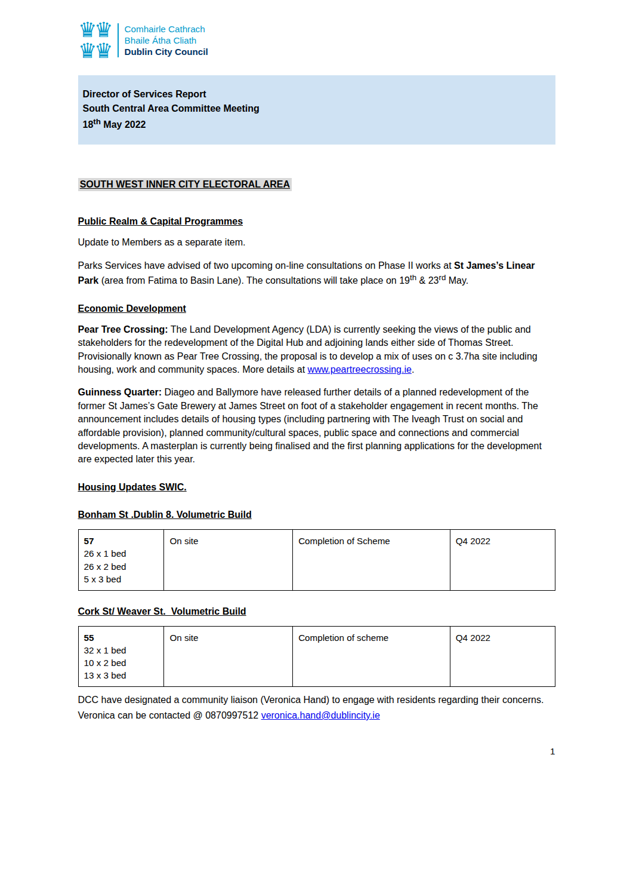♛♛
♛♛
Comhairle Cathrach
Bhaile Átha Cliath
Dublin City Council
Director of Services Report
South Central Area Committee Meeting
18th May 2022
SOUTH WEST INNER CITY ELECTORAL AREA
Public Realm & Capital Programmes
Update to Members as a separate item.
Parks Services have advised of two upcoming on-line consultations on Phase II works at St James’s Linear Park (area from Fatima to Basin Lane). The consultations will take place on 19th & 23rd May.
Economic Development
Pear Tree Crossing: The Land Development Agency (LDA) is currently seeking the views of the public and stakeholders for the redevelopment of the Digital Hub and adjoining lands either side of Thomas Street. Provisionally known as Pear Tree Crossing, the proposal is to develop a mix of uses on c 3.7ha site including housing, work and community spaces. More details at www.peartreecrossing.ie.
Guinness Quarter: Diageo and Ballymore have released further details of a planned redevelopment of the former St James’s Gate Brewery at James Street on foot of a stakeholder engagement in recent months. The announcement includes details of housing types (including partnering with The Iveagh Trust on social and affordable provision), planned community/cultural spaces, public space and connections and commercial developments. A masterplan is currently being finalised and the first planning applications for the development are expected later this year.
Housing Updates SWIC.
Bonham St .Dublin 8. Volumetric Build
| 57 26 x 1 bed 26 x 2 bed 5 x 3 bed | On site | Completion of Scheme | Q4 2022 |
Cork St/ Weaver St. Volumetric Build
| 55 32 x 1 bed 10 x 2 bed 13 x 3 bed | On site | Completion of scheme | Q4 2022 |
DCC have designated a community liaison (Veronica Hand) to engage with residents regarding their concerns.
Veronica can be contacted @ 0870997512 veronica.hand@dublincity.ie
1